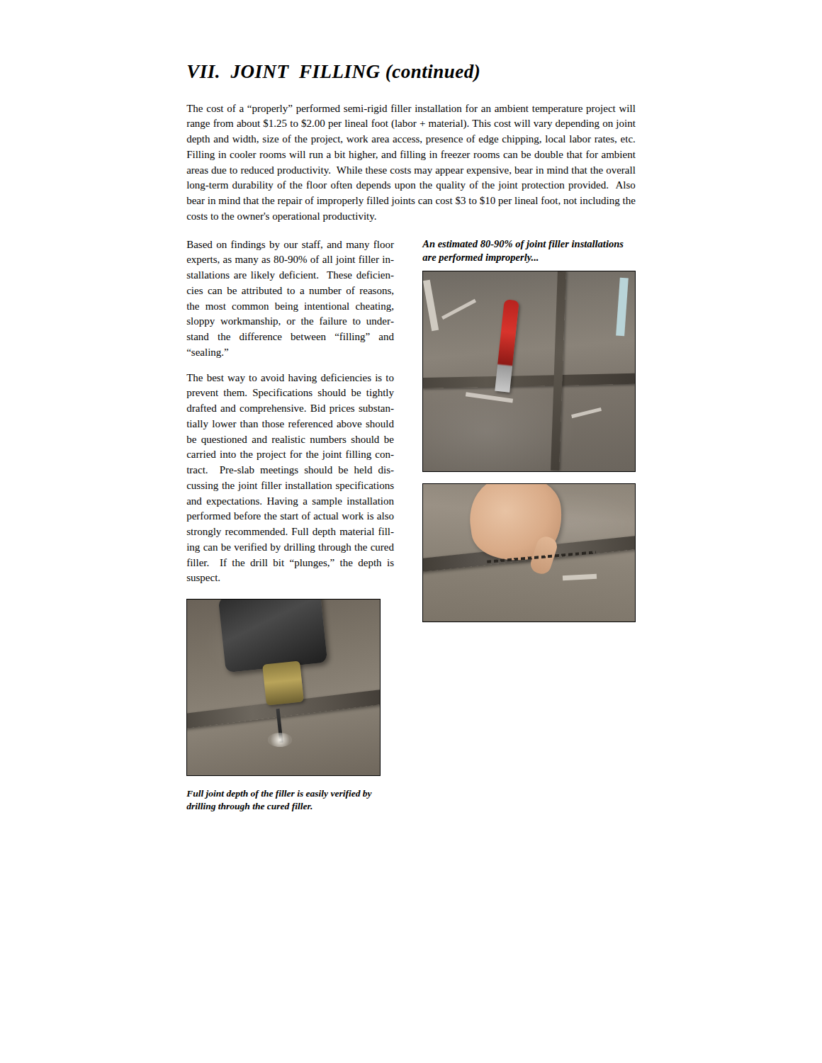VII. JOINT FILLING (continued)
The cost of a “properly” performed semi-rigid filler installation for an ambient temperature project will range from about $1.25 to $2.00 per lineal foot (labor + material). This cost will vary depending on joint depth and width, size of the project, work area access, presence of edge chipping, local labor rates, etc. Filling in cooler rooms will run a bit higher, and filling in freezer rooms can be double that for ambient areas due to reduced productivity. While these costs may appear expensive, bear in mind that the overall long-term durability of the floor often depends upon the quality of the joint protection provided. Also bear in mind that the repair of improperly filled joints can cost $3 to $10 per lineal foot, not including the costs to the owner's operational productivity.
Based on findings by our staff, and many floor experts, as many as 80-90% of all joint filler installations are likely deficient. These deficiencies can be attributed to a number of reasons, the most common being intentional cheating, sloppy workmanship, or the failure to understand the difference between “filling” and “sealing.”
The best way to avoid having deficiencies is to prevent them. Specifications should be tightly drafted and comprehensive. Bid prices substantially lower than those referenced above should be questioned and realistic numbers should be carried into the project for the joint filling contract. Pre-slab meetings should be held discussing the joint filler installation specifications and expectations. Having a sample installation performed before the start of actual work is also strongly recommended. Full depth material filling can be verified by drilling through the cured filler. If the drill bit “plunges,” the depth is suspect.
Full joint depth of the filler is easily verified by drilling through the cured filler.
An estimated 80-90% of joint filler installations are performed improperly...